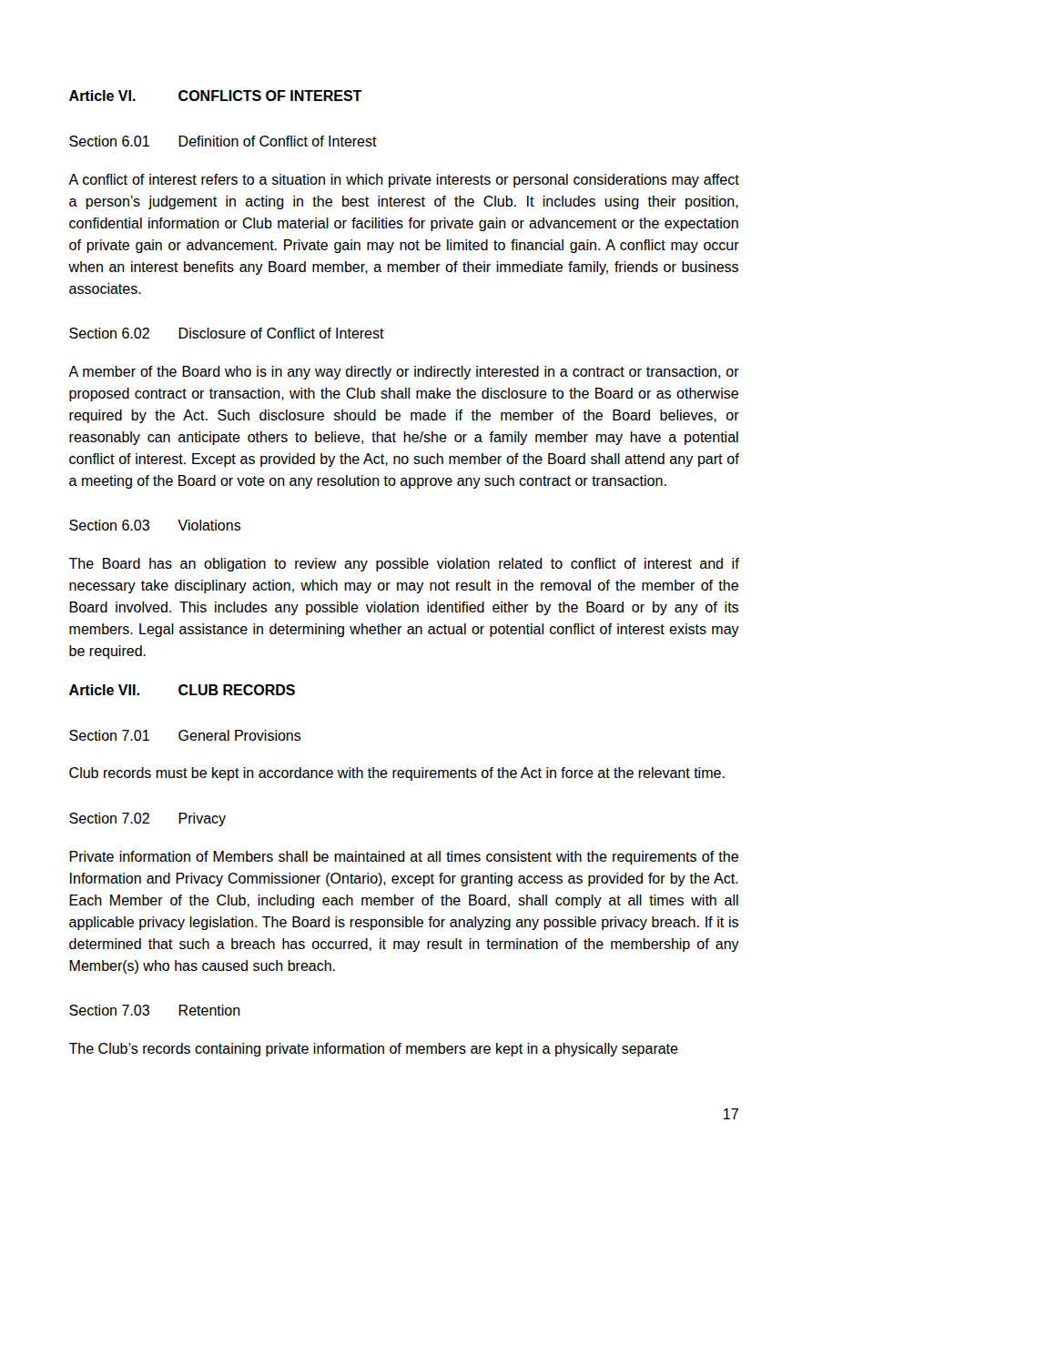Article VI. CONFLICTS OF INTEREST
Section 6.01 Definition of Conflict of Interest
A conflict of interest refers to a situation in which private interests or personal considerations may affect a person’s judgement in acting in the best interest of the Club. It includes using their position, confidential information or Club material or facilities for private gain or advancement or the expectation of private gain or advancement. Private gain may not be limited to financial gain. A conflict may occur when an interest benefits any Board member, a member of their immediate family, friends or business associates.
Section 6.02 Disclosure of Conflict of Interest
A member of the Board who is in any way directly or indirectly interested in a contract or transaction, or proposed contract or transaction, with the Club shall make the disclosure to the Board or as otherwise required by the Act. Such disclosure should be made if the member of the Board believes, or reasonably can anticipate others to believe, that he/she or a family member may have a potential conflict of interest. Except as provided by the Act, no such member of the Board shall attend any part of a meeting of the Board or vote on any resolution to approve any such contract or transaction.
Section 6.03 Violations
The Board has an obligation to review any possible violation related to conflict of interest and if necessary take disciplinary action, which may or may not result in the removal of the member of the Board involved. This includes any possible violation identified either by the Board or by any of its members. Legal assistance in determining whether an actual or potential conflict of interest exists may be required.
Article VII. CLUB RECORDS
Section 7.01 General Provisions
Club records must be kept in accordance with the requirements of the Act in force at the relevant time.
Section 7.02 Privacy
Private information of Members shall be maintained at all times consistent with the requirements of the Information and Privacy Commissioner (Ontario), except for granting access as provided for by the Act. Each Member of the Club, including each member of the Board, shall comply at all times with all applicable privacy legislation. The Board is responsible for analyzing any possible privacy breach. If it is determined that such a breach has occurred, it may result in termination of the membership of any Member(s) who has caused such breach.
Section 7.03 Retention
The Club’s records containing private information of members are kept in a physically separate
17